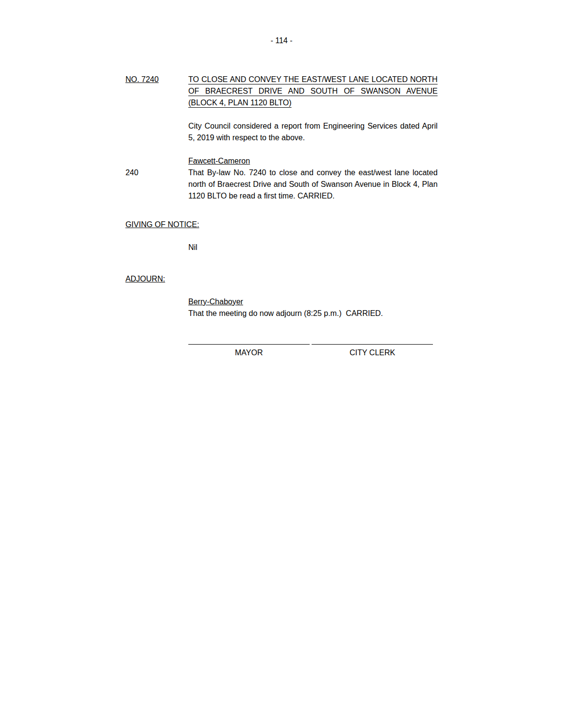- 114 -
NO. 7240
TO CLOSE AND CONVEY THE EAST/WEST LANE LOCATED NORTH OF BRAECREST DRIVE AND SOUTH OF SWANSON AVENUE (BLOCK 4, PLAN 1120 BLTO)
City Council considered a report from Engineering Services dated April 5, 2019 with respect to the above.
Fawcett-Cameron
240
That By-law No. 7240 to close and convey the east/west lane located north of Braecrest Drive and South of Swanson Avenue in Block 4, Plan 1120 BLTO be read a first time. CARRIED.
GIVING OF NOTICE:
Nil
ADJOURN:
Berry-Chaboyer
That the meeting do now adjourn (8:25 p.m.) CARRIED.
MAYOR
CITY CLERK